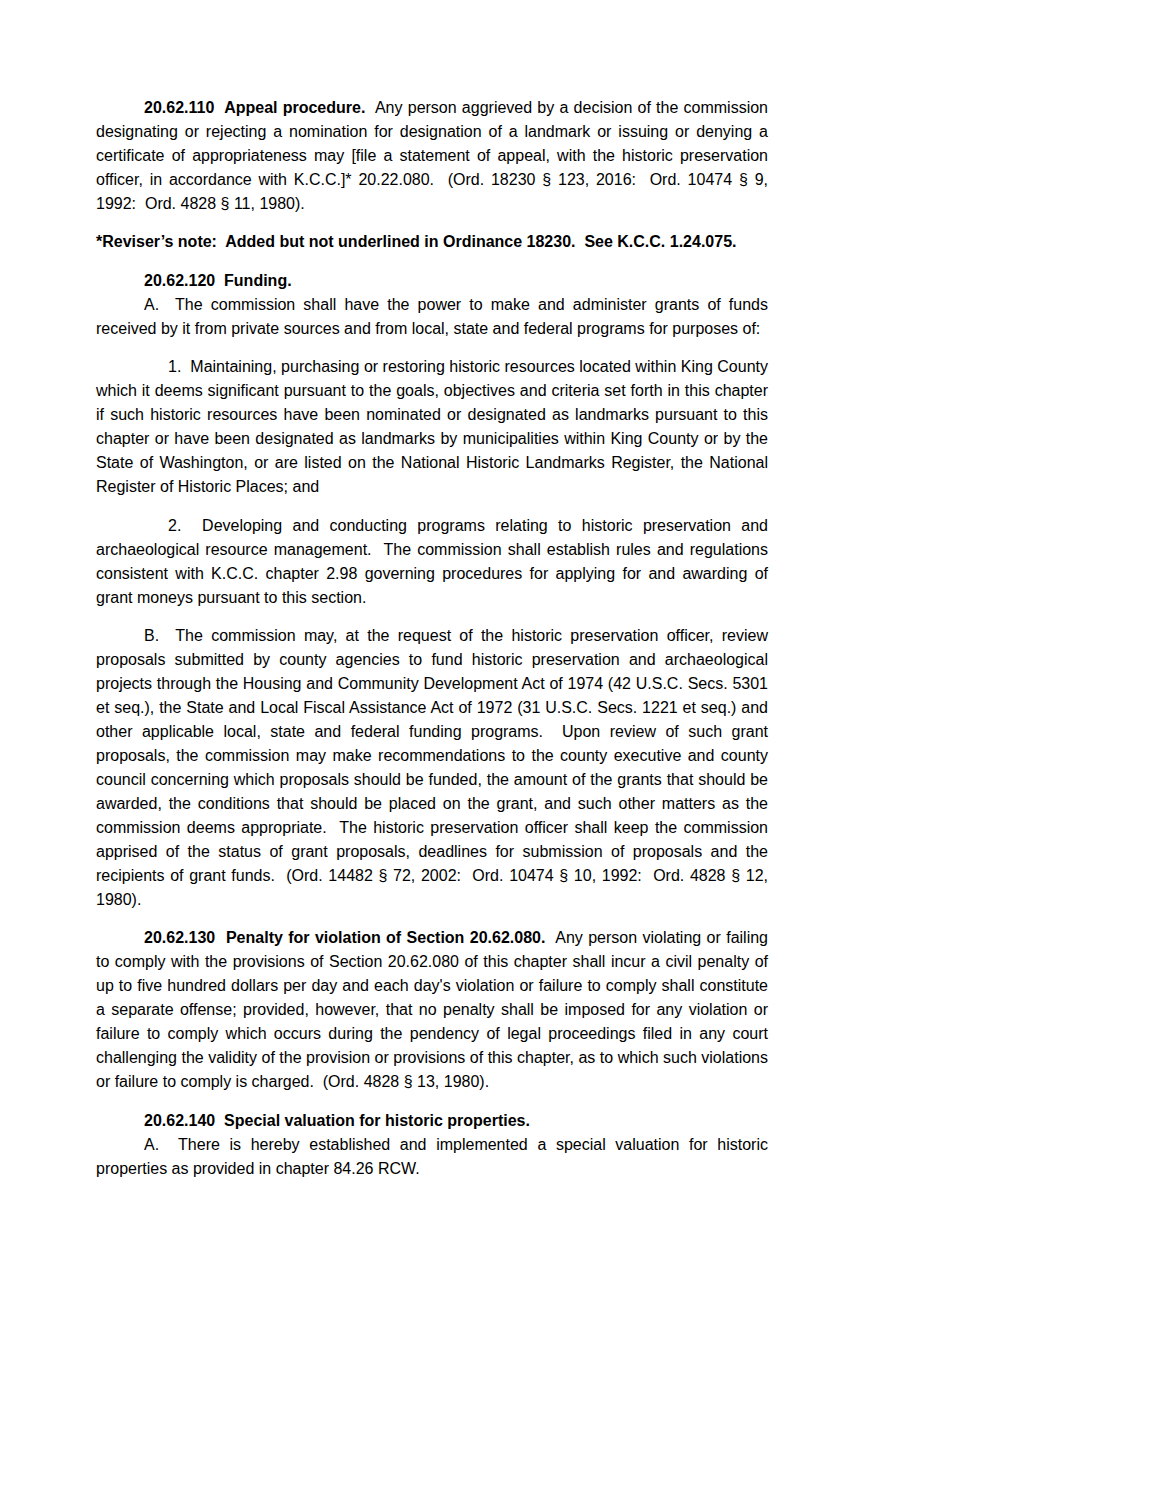20.62.110 Appeal procedure. Any person aggrieved by a decision of the commission designating or rejecting a nomination for designation of a landmark or issuing or denying a certificate of appropriateness may [file a statement of appeal, with the historic preservation officer, in accordance with K.C.C.]* 20.22.080. (Ord. 18230 § 123, 2016: Ord. 10474 § 9, 1992: Ord. 4828 § 11, 1980).
*Reviser’s note: Added but not underlined in Ordinance 18230. See K.C.C. 1.24.075.
20.62.120 Funding.
A. The commission shall have the power to make and administer grants of funds received by it from private sources and from local, state and federal programs for purposes of:
1. Maintaining, purchasing or restoring historic resources located within King County which it deems significant pursuant to the goals, objectives and criteria set forth in this chapter if such historic resources have been nominated or designated as landmarks pursuant to this chapter or have been designated as landmarks by municipalities within King County or by the State of Washington, or are listed on the National Historic Landmarks Register, the National Register of Historic Places; and
2. Developing and conducting programs relating to historic preservation and archaeological resource management. The commission shall establish rules and regulations consistent with K.C.C. chapter 2.98 governing procedures for applying for and awarding of grant moneys pursuant to this section.
B. The commission may, at the request of the historic preservation officer, review proposals submitted by county agencies to fund historic preservation and archaeological projects through the Housing and Community Development Act of 1974 (42 U.S.C. Secs. 5301 et seq.), the State and Local Fiscal Assistance Act of 1972 (31 U.S.C. Secs. 1221 et seq.) and other applicable local, state and federal funding programs. Upon review of such grant proposals, the commission may make recommendations to the county executive and county council concerning which proposals should be funded, the amount of the grants that should be awarded, the conditions that should be placed on the grant, and such other matters as the commission deems appropriate. The historic preservation officer shall keep the commission apprised of the status of grant proposals, deadlines for submission of proposals and the recipients of grant funds. (Ord. 14482 § 72, 2002: Ord. 10474 § 10, 1992: Ord. 4828 § 12, 1980).
20.62.130 Penalty for violation of Section 20.62.080. Any person violating or failing to comply with the provisions of Section 20.62.080 of this chapter shall incur a civil penalty of up to five hundred dollars per day and each day's violation or failure to comply shall constitute a separate offense; provided, however, that no penalty shall be imposed for any violation or failure to comply which occurs during the pendency of legal proceedings filed in any court challenging the validity of the provision or provisions of this chapter, as to which such violations or failure to comply is charged. (Ord. 4828 § 13, 1980).
20.62.140 Special valuation for historic properties.
A. There is hereby established and implemented a special valuation for historic properties as provided in chapter 84.26 RCW.